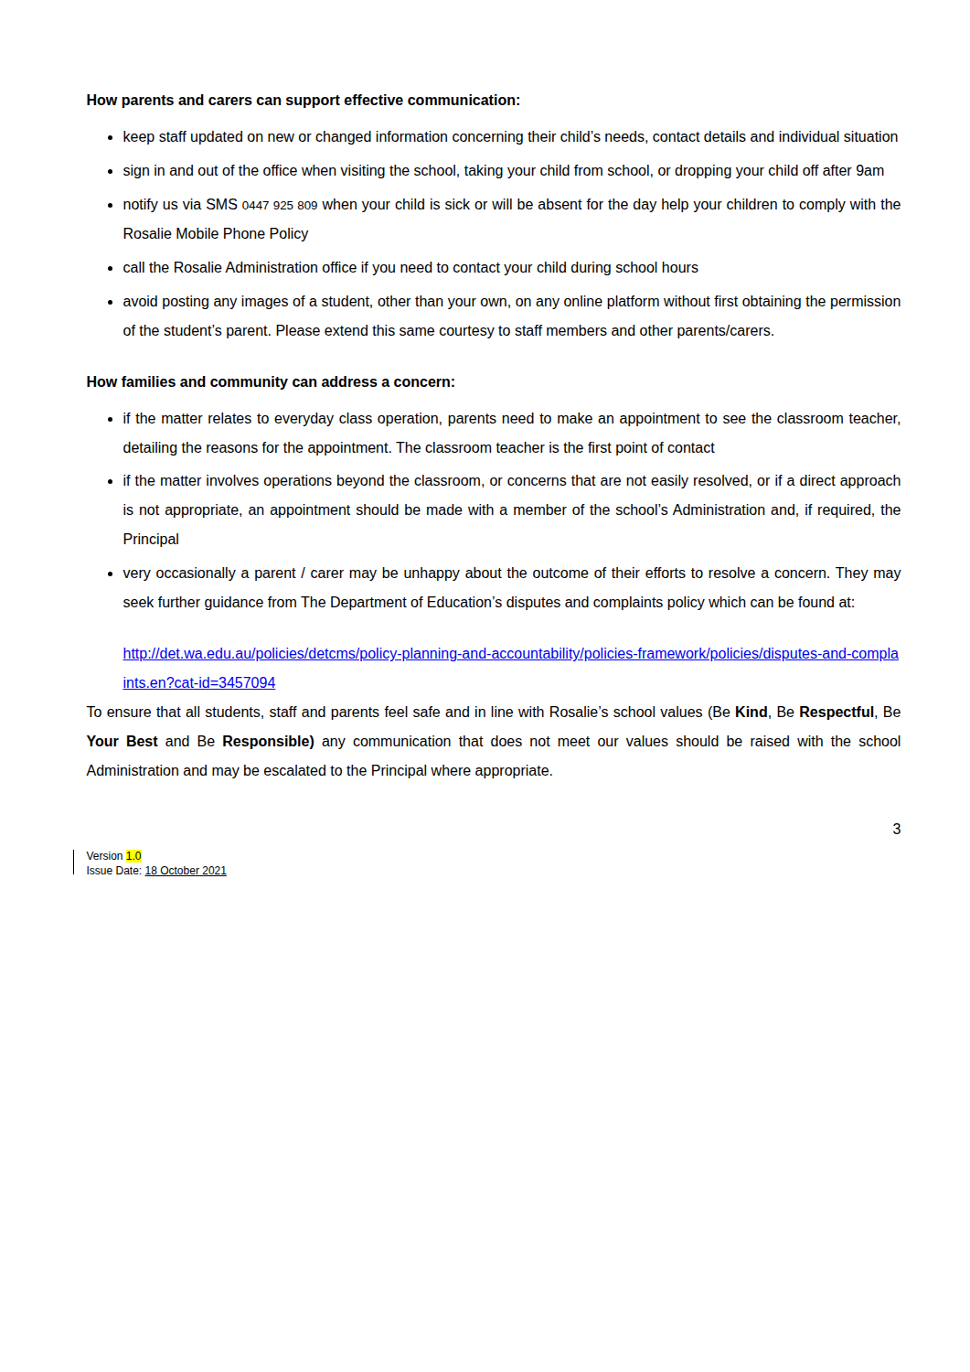How parents and carers can support effective communication:
keep staff updated on new or changed information concerning their child’s needs, contact details and individual situation
sign in and out of the office when visiting the school, taking your child from school, or dropping your child off after 9am
notify us via SMS 0447 925 809 when your child is sick or will be absent for the day help your children to comply with the Rosalie Mobile Phone Policy
call the Rosalie Administration office if you need to contact your child during school hours
avoid posting any images of a student, other than your own, on any online platform without first obtaining the permission of the student’s parent. Please extend this same courtesy to staff members and other parents/carers.
How families and community can address a concern:
if the matter relates to everyday class operation, parents need to make an appointment to see the classroom teacher, detailing the reasons for the appointment. The classroom teacher is the first point of contact
if the matter involves operations beyond the classroom, or concerns that are not easily resolved, or if a direct approach is not appropriate, an appointment should be made with a member of the school’s Administration and, if required, the Principal
very occasionally a parent / carer may be unhappy about the outcome of their efforts to resolve a concern. They may seek further guidance from The Department of Education’s disputes and complaints policy which can be found at:
http://det.wa.edu.au/policies/detcms/policy-planning-and-accountability/policies-framework/policies/disputes-and-complaints.en?cat-id=3457094
To ensure that all students, staff and parents feel safe and in line with Rosalie’s school values (Be Kind, Be Respectful, Be Your Best and Be Responsible) any communication that does not meet our values should be raised with the school Administration and may be escalated to the Principal where appropriate.
3
Version 1.0
Issue Date: 18 October 2021